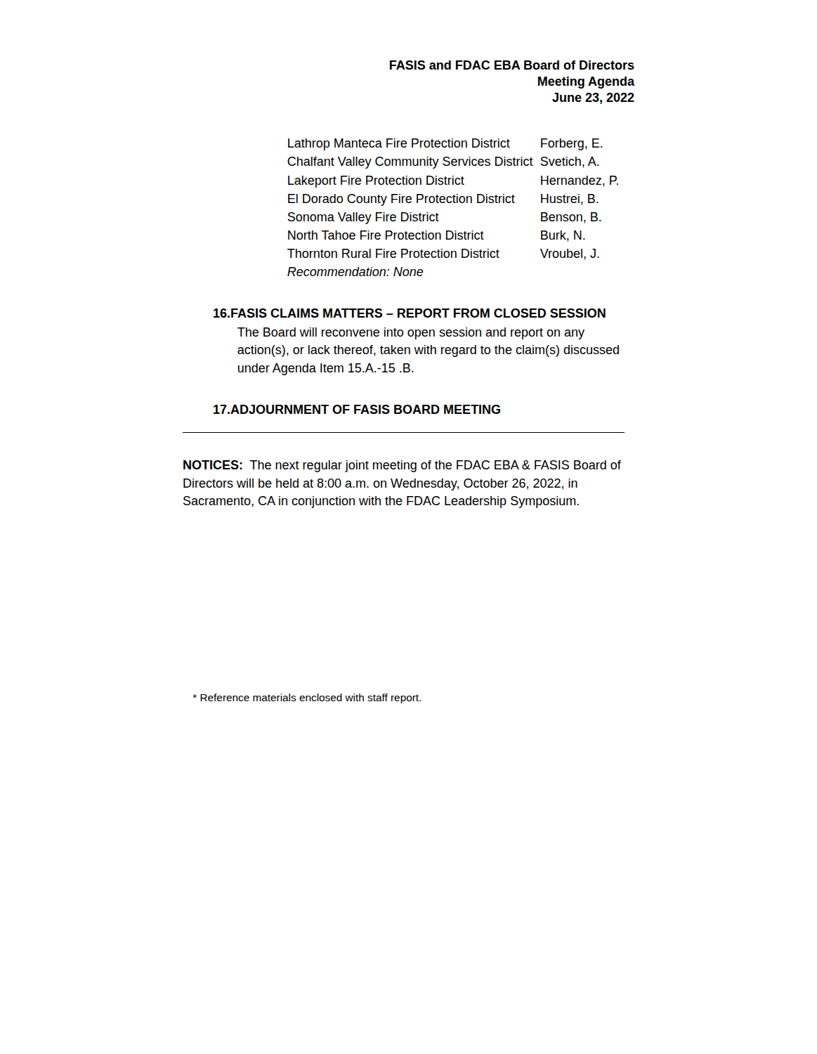FASIS and FDAC EBA Board of Directors
Meeting Agenda
June 23, 2022
Lathrop Manteca Fire Protection District Forberg, E.
Chalfant Valley Community Services District Svetich, A.
Lakeport Fire Protection District Hernandez, P.
El Dorado County Fire Protection District Hustrei, B.
Sonoma Valley Fire District Benson, B.
North Tahoe Fire Protection District Burk, N.
Thornton Rural Fire Protection District Vroubel, J.
Recommendation: None
16.
FASIS CLAIMS MATTERS – REPORT FROM CLOSED SESSION
The Board will reconvene into open session and report on any action(s), or lack thereof, taken with regard to the claim(s) discussed under Agenda Item 15.A.-15 .B.
17.
ADJOURNMENT OF FASIS BOARD MEETING
NOTICES: The next regular joint meeting of the FDAC EBA & FASIS Board of Directors will be held at 8:00 a.m. on Wednesday, October 26, 2022, in Sacramento, CA in conjunction with the FDAC Leadership Symposium.
* Reference materials enclosed with staff report.